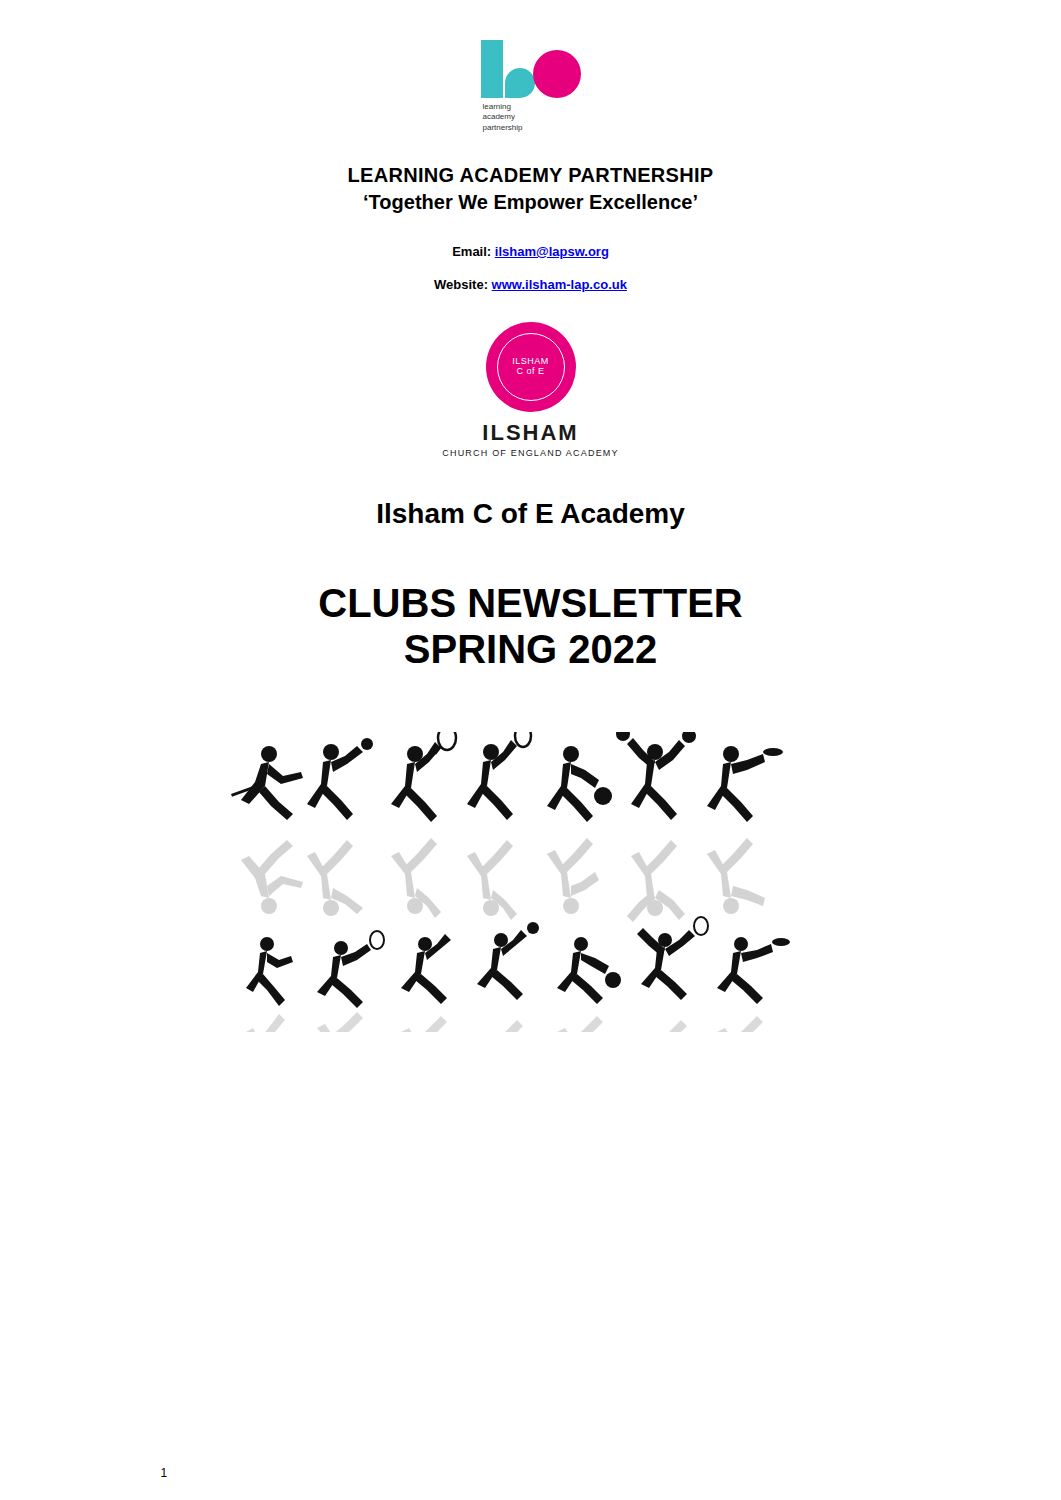learning
academy
partnership
LEARNING ACADEMY PARTNERSHIP
‘Together We Empower Excellence’
Email: ilsham@lapsw.org
Website: www.ilsham-lap.co.uk
ILSHAM
C of E
ILSHAM
CHURCH OF ENGLAND ACADEMY
Ilsham C of E Academy
CLUBS NEWSLETTER
SPRING 2022
1